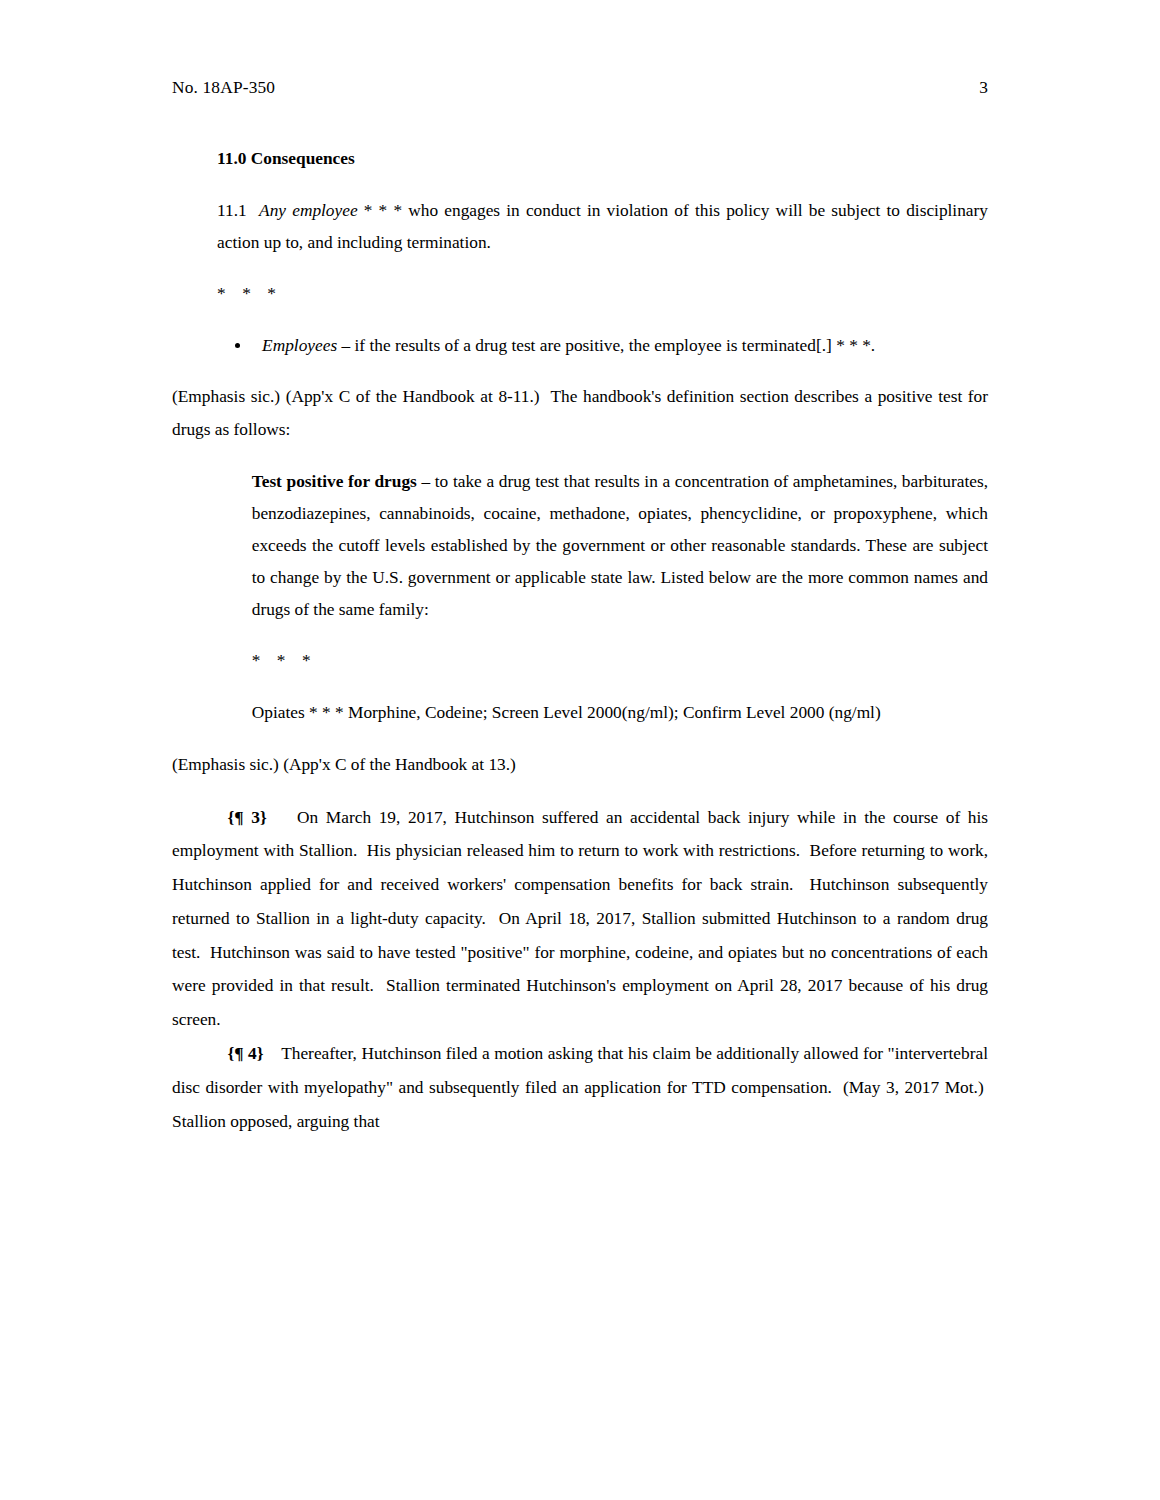No. 18AP-350 3
11.0 Consequences
11.1 Any employee * * * who engages in conduct in violation of this policy will be subject to disciplinary action up to, and including termination.
* * *
Employees – if the results of a drug test are positive, the employee is terminated[.] * * *.
(Emphasis sic.) (App'x C of the Handbook at 8-11.) The handbook's definition section describes a positive test for drugs as follows:
Test positive for drugs – to take a drug test that results in a concentration of amphetamines, barbiturates, benzodiazepines, cannabinoids, cocaine, methadone, opiates, phencyclidine, or propoxyphene, which exceeds the cutoff levels established by the government or other reasonable standards. These are subject to change by the U.S. government or applicable state law. Listed below are the more common names and drugs of the same family:
* * *
Opiates * * * Morphine, Codeine; Screen Level 2000(ng/ml); Confirm Level 2000 (ng/ml)
(Emphasis sic.) (App'x C of the Handbook at 13.)
{¶ 3} On March 19, 2017, Hutchinson suffered an accidental back injury while in the course of his employment with Stallion. His physician released him to return to work with restrictions. Before returning to work, Hutchinson applied for and received workers' compensation benefits for back strain. Hutchinson subsequently returned to Stallion in a light-duty capacity. On April 18, 2017, Stallion submitted Hutchinson to a random drug test. Hutchinson was said to have tested "positive" for morphine, codeine, and opiates but no concentrations of each were provided in that result. Stallion terminated Hutchinson's employment on April 28, 2017 because of his drug screen.
{¶ 4} Thereafter, Hutchinson filed a motion asking that his claim be additionally allowed for "intervertebral disc disorder with myelopathy" and subsequently filed an application for TTD compensation. (May 3, 2017 Mot.) Stallion opposed, arguing that